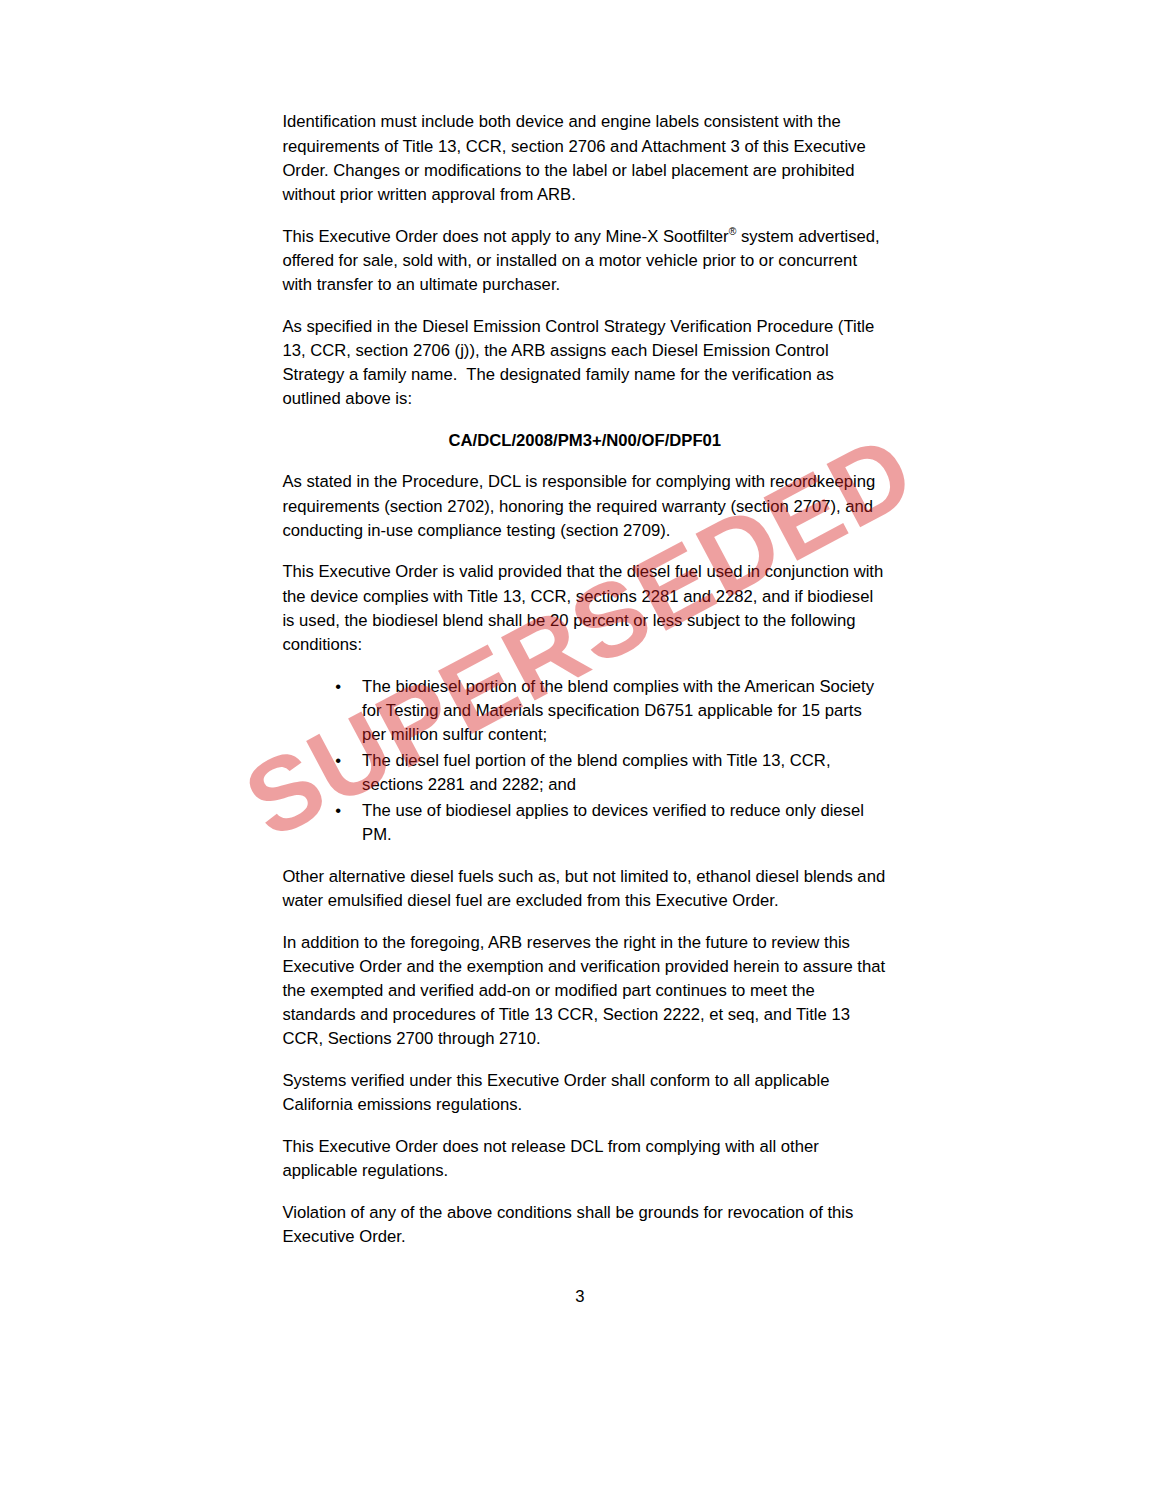SUPERSEDED
Identification must include both device and engine labels consistent with the requirements of Title 13, CCR, section 2706 and Attachment 3 of this Executive Order. Changes or modifications to the label or label placement are prohibited without prior written approval from ARB.
This Executive Order does not apply to any Mine-X Sootfilter® system advertised, offered for sale, sold with, or installed on a motor vehicle prior to or concurrent with transfer to an ultimate purchaser.
As specified in the Diesel Emission Control Strategy Verification Procedure (Title 13, CCR, section 2706 (j)), the ARB assigns each Diesel Emission Control Strategy a family name. The designated family name for the verification as outlined above is:
CA/DCL/2008/PM3+/N00/OF/DPF01
As stated in the Procedure, DCL is responsible for complying with recordkeeping requirements (section 2702), honoring the required warranty (section 2707), and conducting in-use compliance testing (section 2709).
This Executive Order is valid provided that the diesel fuel used in conjunction with the device complies with Title 13, CCR, sections 2281 and 2282, and if biodiesel is used, the biodiesel blend shall be 20 percent or less subject to the following conditions:
The biodiesel portion of the blend complies with the American Society for Testing and Materials specification D6751 applicable for 15 parts per million sulfur content;
The diesel fuel portion of the blend complies with Title 13, CCR, sections 2281 and 2282; and
The use of biodiesel applies to devices verified to reduce only diesel PM.
Other alternative diesel fuels such as, but not limited to, ethanol diesel blends and water emulsified diesel fuel are excluded from this Executive Order.
In addition to the foregoing, ARB reserves the right in the future to review this Executive Order and the exemption and verification provided herein to assure that the exempted and verified add-on or modified part continues to meet the standards and procedures of Title 13 CCR, Section 2222, et seq, and Title 13 CCR, Sections 2700 through 2710.
Systems verified under this Executive Order shall conform to all applicable California emissions regulations.
This Executive Order does not release DCL from complying with all other applicable regulations.
Violation of any of the above conditions shall be grounds for revocation of this Executive Order.
3